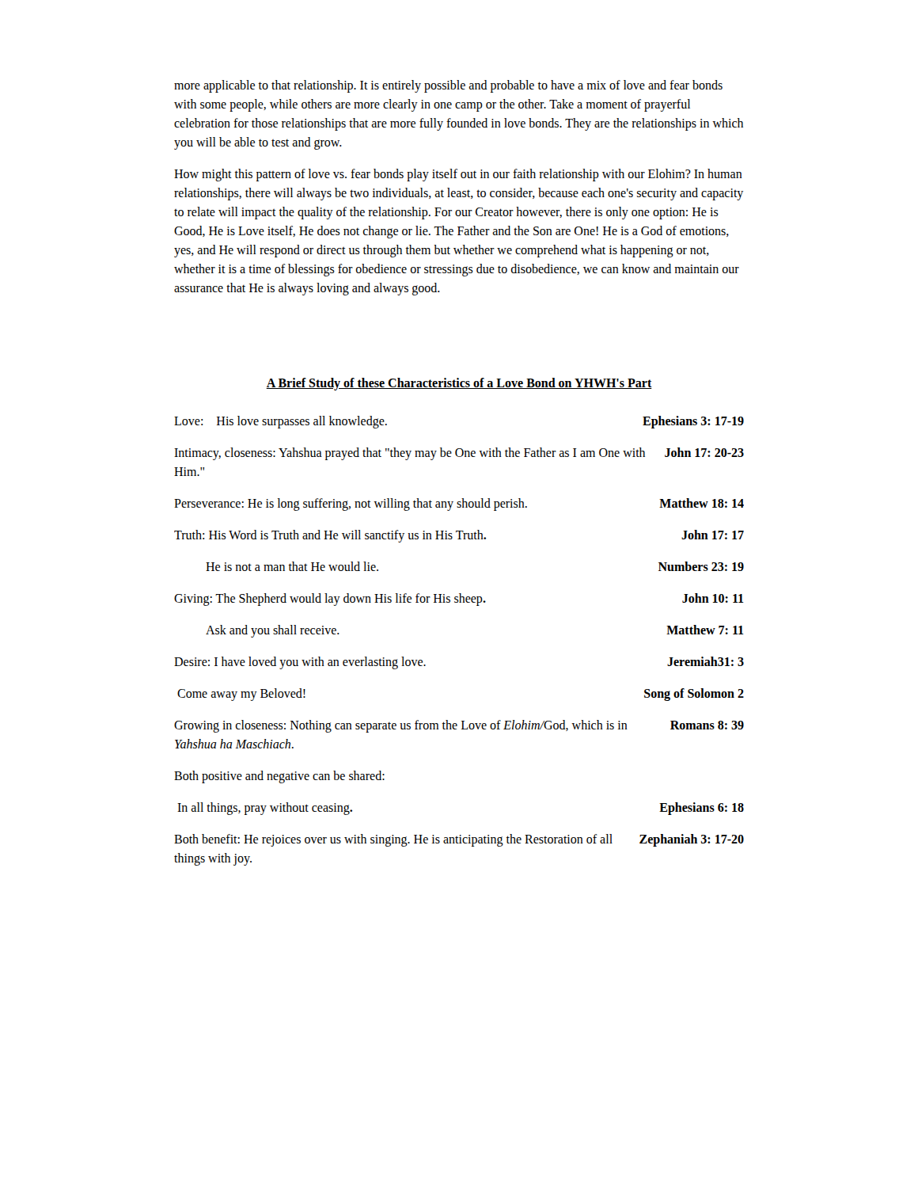more applicable to that relationship. It is entirely possible and probable to have a mix of love and fear bonds with some people, while others are more clearly in one camp or the other. Take a moment of prayerful celebration for those relationships that are more fully founded in love bonds. They are the relationships in which you will be able to test and grow.
How might this pattern of love vs. fear bonds play itself out in our faith relationship with our Elohim? In human relationships, there will always be two individuals, at least, to consider, because each one's security and capacity to relate will impact the quality of the relationship. For our Creator however, there is only one option: He is Good, He is Love itself, He does not change or lie. The Father and the Son are One! He is a God of emotions, yes, and He will respond or direct us through them but whether we comprehend what is happening or not, whether it is a time of blessings for obedience or stressings due to disobedience, we can know and maintain our assurance that He is always loving and always good.
A Brief Study of these Characteristics of a Love Bond on YHWH's Part
Ephesians 3: 17-19 Love: His love surpasses all knowledge.
John 17: 20-23 Intimacy, closeness: Yahshua prayed that "they may be One with the Father as I am One with Him."
Matthew 18: 14 Perseverance: He is long suffering, not willing that any should perish.
John 17: 17 Truth: His Word is Truth and He will sanctify us in His Truth.
Numbers 23: 19 He is not a man that He would lie.
John 10: 11 Giving: The Shepherd would lay down His life for His sheep.
Matthew 7: 11 Ask and you shall receive.
Jeremiah31: 3 Desire: I have loved you with an everlasting love.
Song of Solomon 2 Come away my Beloved!
Romans 8: 39 Growing in closeness: Nothing can separate us from the Love of Elohim/God, which is in Yahshua ha Maschiach.
Both positive and negative can be shared:
Ephesians 6: 18 In all things, pray without ceasing.
Zephaniah 3: 17-20 Both benefit: He rejoices over us with singing. He is anticipating the Restoration of all things with joy.